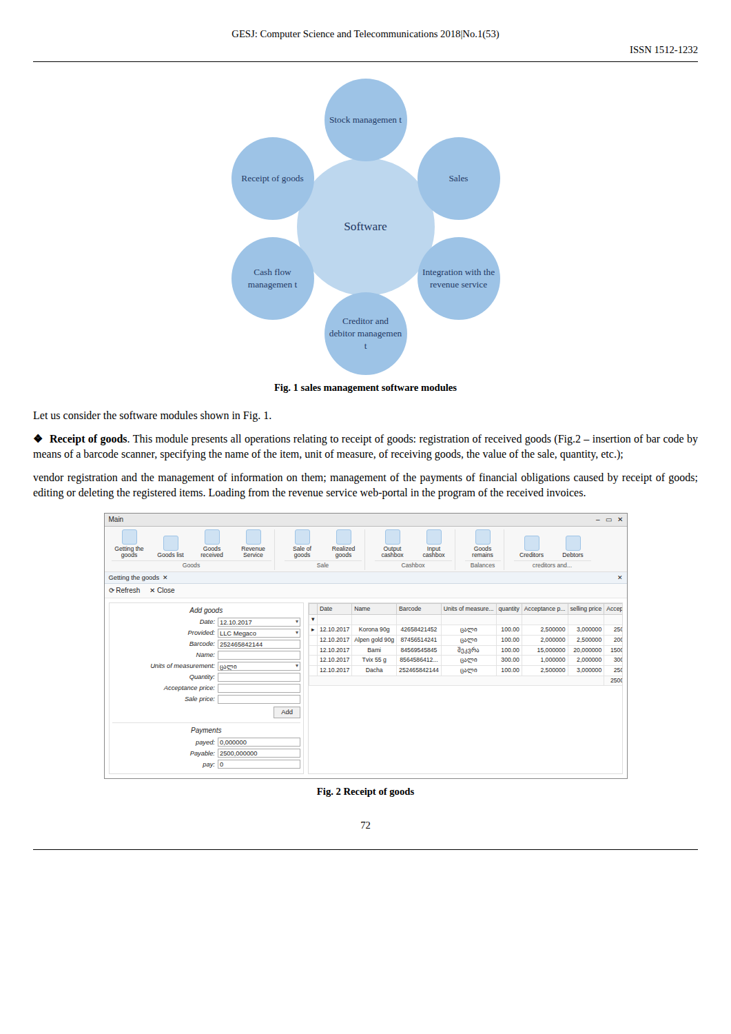GESJ: Computer Science and Telecommunications 2018|No.1(53)
ISSN 1512-1232
Software
Stock managemen t
Sales
Integration with the revenue service
Creditor and debitor managemen t
Cash flow managemen t
Receipt of goods
Fig. 1 sales management software modules
Let us consider the software modules shown in Fig. 1.
❖Receipt of goods. This module presents all operations relating to receipt of goods: registration of received goods (Fig.2 – insertion of bar code by means of a barcode scanner, specifying the name of the item, unit of measure, of receiving goods, the value of the sale, quantity, etc.);
vendor registration and the management of information on them; management of the payments of financial obligations caused by receipt of goods; editing or deleting the registered items. Loading from the revenue service web-portal in the program of the received invoices.
Main
–▭✕
Getting the goods
Goods list
Goods received
Revenue Service
Goods
Sale of goods
Realized goods
Sale
Output cashbox
Input cashbox
Cashbox
Goods remains
Balances
Creditors
Debtors
creditors and...
Getting the goods ✕
✕
⟳ Refresh
✕ Close
Add goods
Date:
12.10.2017
Provided:
LLC Megaco
Barcode:
252465842144
Name:
Units of measurement:
ცალი
Quantity:
Acceptance price:
Sale price:
Add
Payments
payed:
0,000000
Payable:
2500,000000
pay:
0
| | Date | Name | Barcode | Units of measure... | quantity | Acceptance p... | selling price | Acceptance val... | Selling value |
| --- | --- | --- | --- | --- | --- | --- | --- | --- | --- |
| ▾ | | | | | | | | | |
| ▸ | 12.10.2017 | Korona 90g | 42658421452 | ცალი | 100.00 | 2,500000 | 3,000000 | 250,00000000 | 300,00000000 |
| | 12.10.2017 | Alpen gold 90g | 87456514241 | ცალი | 100.00 | 2,000000 | 2,500000 | 200,00000000 | 250,00000000 |
| | 12.10.2017 | Bami | 84569545845 | შეკვრა | 100.00 | 15,000000 | 20,000000 | 1500,00000000 | 2000,00000000 |
| | 12.10.2017 | Tvix 55 g | 8564586412... | ცალი | 300.00 | 1,000000 | 2,000000 | 300,00000000 | 600,00000000 |
| | 12.10.2017 | Dacha | 252465842144 | ცალი | 100.00 | 2,500000 | 3,000000 | 250,00000000 | 300,00000000 |
| | 2500.00000000 | 3450.00000000 |
Fig. 2 Receipt of goods
72